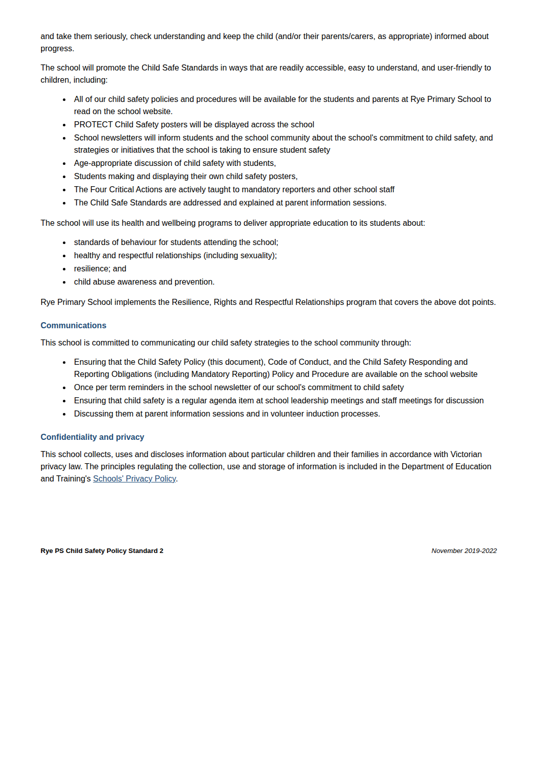and take them seriously, check understanding and keep the child (and/or their parents/carers, as appropriate) informed about progress.
The school will promote the Child Safe Standards in ways that are readily accessible, easy to understand, and user-friendly to children, including:
All of our child safety policies and procedures will be available for the students and parents at Rye Primary School to read on the school website.
PROTECT Child Safety posters will be displayed across the school
School newsletters will inform students and the school community about the school's commitment to child safety, and strategies or initiatives that the school is taking to ensure student safety
Age-appropriate discussion of child safety with students,
Students making and displaying their own child safety posters,
The Four Critical Actions are actively taught to mandatory reporters and other school staff
The Child Safe Standards are addressed and explained at parent information sessions.
The school will use its health and wellbeing programs to deliver appropriate education to its students about:
standards of behaviour for students attending the school;
healthy and respectful relationships (including sexuality);
resilience; and
child abuse awareness and prevention.
Rye Primary School implements the Resilience, Rights and Respectful Relationships program that covers the above dot points.
Communications
This school is committed to communicating our child safety strategies to the school community through:
Ensuring that the Child Safety Policy (this document), Code of Conduct, and the Child Safety Responding and Reporting Obligations (including Mandatory Reporting) Policy and Procedure are available on the school website
Once per term reminders in the school newsletter of our school's commitment to child safety
Ensuring that child safety is a regular agenda item at school leadership meetings and staff meetings for discussion
Discussing them at parent information sessions and in volunteer induction processes.
Confidentiality and privacy
This school collects, uses and discloses information about particular children and their families in accordance with Victorian privacy law. The principles regulating the collection, use and storage of information is included in the Department of Education and Training's Schools' Privacy Policy.
Rye PS Child Safety Policy Standard 2 November 2019-2022